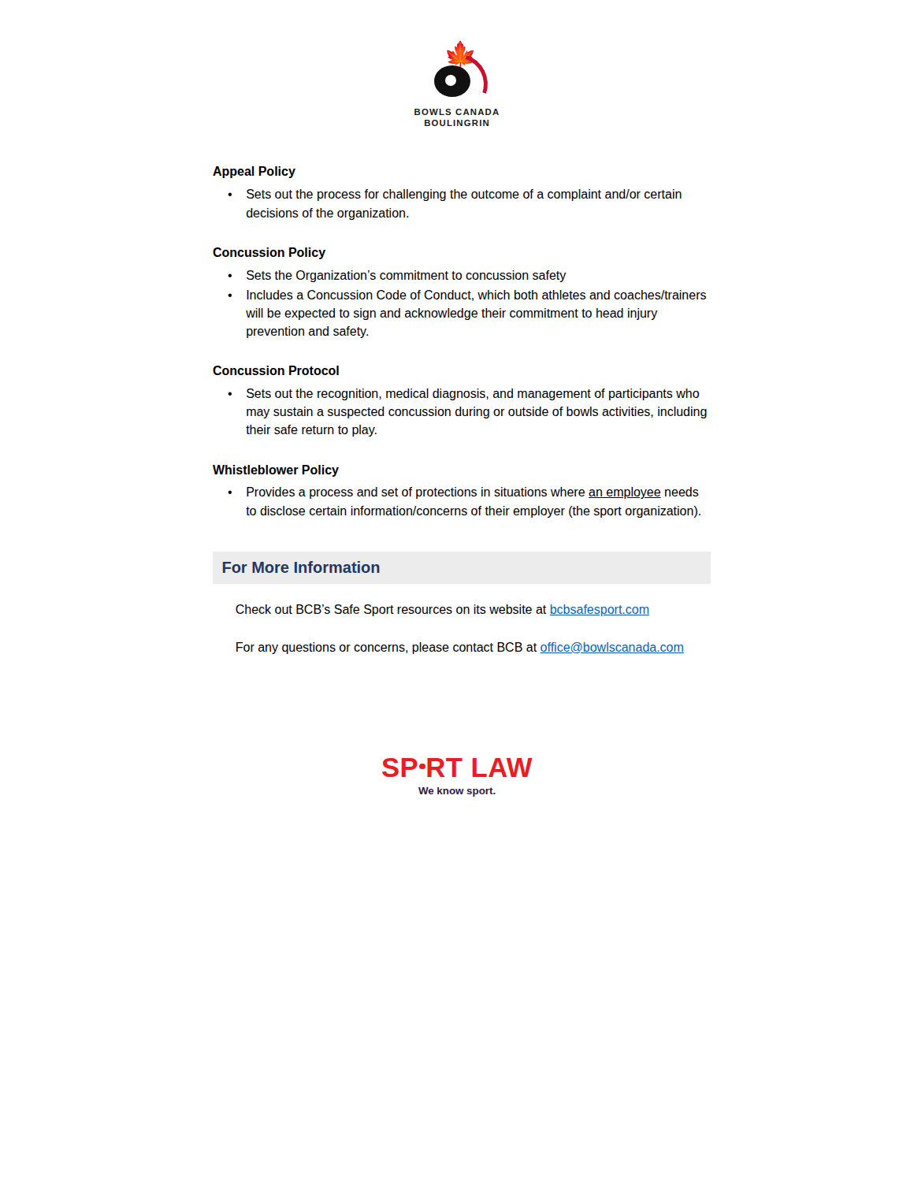🍁
Bowls Canada
Boulingrin
Appeal Policy
Sets out the process for challenging the outcome of a complaint and/or certain decisions of the organization.
Concussion Policy
Sets the Organization’s commitment to concussion safety
Includes a Concussion Code of Conduct, which both athletes and coaches/trainers will be expected to sign and acknowledge their commitment to head injury prevention and safety.
Concussion Protocol
Sets out the recognition, medical diagnosis, and management of participants who may sustain a suspected concussion during or outside of bowls activities, including their safe return to play.
Whistleblower Policy
Provides a process and set of protections in situations where an employee needs to disclose certain information/concerns of their employer (the sport organization).
For More Information
Check out BCB’s Safe Sport resources on its website at bcbsafesport.com
For any questions or concerns, please contact BCB at office@bowlscanada.com
SP RT LAW
We know sport.